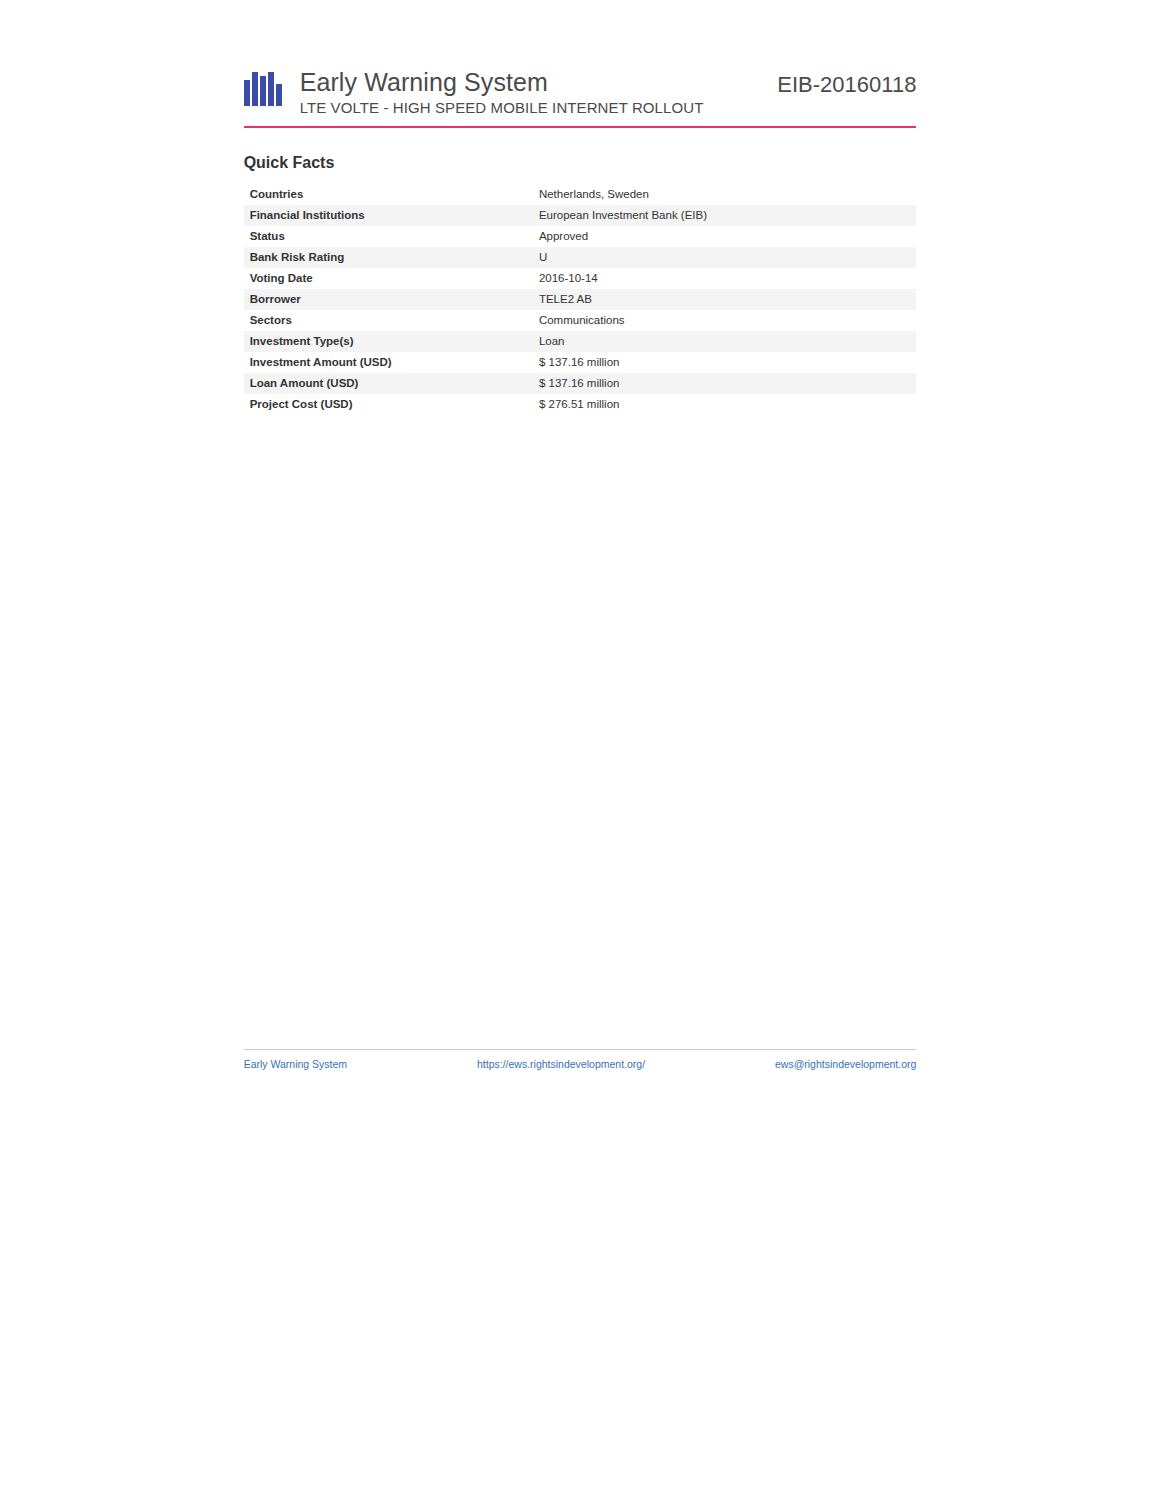Early Warning System
LTE VOLTE - HIGH SPEED MOBILE INTERNET ROLLOUT
EIB-20160118
Quick Facts
| Countries | Netherlands, Sweden |
| Financial Institutions | European Investment Bank (EIB) |
| Status | Approved |
| Bank Risk Rating | U |
| Voting Date | 2016-10-14 |
| Borrower | TELE2 AB |
| Sectors | Communications |
| Investment Type(s) | Loan |
| Investment Amount (USD) | $ 137.16 million |
| Loan Amount (USD) | $ 137.16 million |
| Project Cost (USD) | $ 276.51 million |
Early Warning System https://ews.rightsindevelopment.org/ ews@rightsindevelopment.org